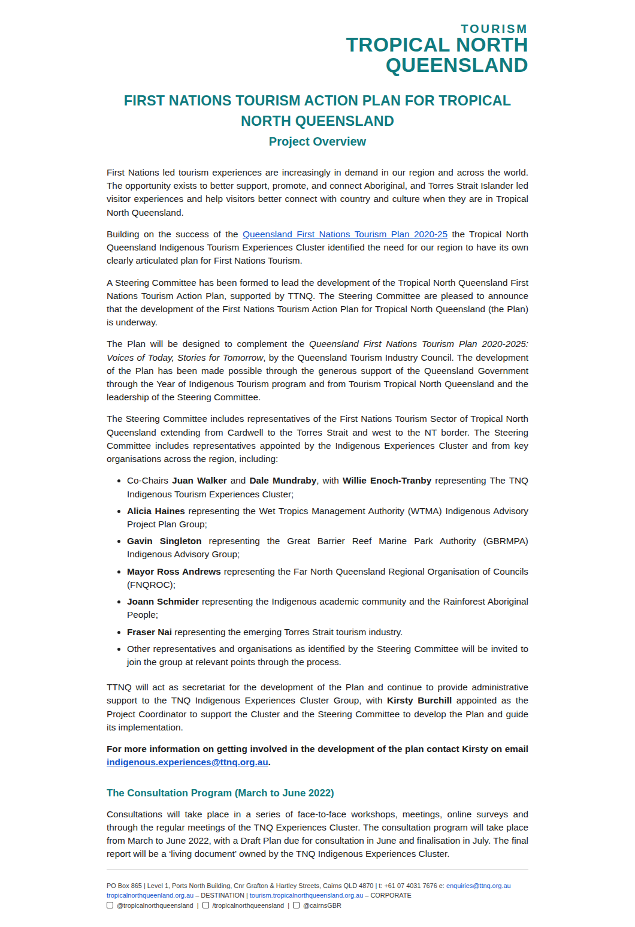TOURISM
TROPICAL NORTH
QUEENSLAND
FIRST NATIONS TOURISM ACTION PLAN FOR TROPICAL NORTH QUEENSLAND
Project Overview
First Nations led tourism experiences are increasingly in demand in our region and across the world. The opportunity exists to better support, promote, and connect Aboriginal, and Torres Strait Islander led visitor experiences and help visitors better connect with country and culture when they are in Tropical North Queensland.
Building on the success of the Queensland First Nations Tourism Plan 2020-25 the Tropical North Queensland Indigenous Tourism Experiences Cluster identified the need for our region to have its own clearly articulated plan for First Nations Tourism.
A Steering Committee has been formed to lead the development of the Tropical North Queensland First Nations Tourism Action Plan, supported by TTNQ. The Steering Committee are pleased to announce that the development of the First Nations Tourism Action Plan for Tropical North Queensland (the Plan) is underway.
The Plan will be designed to complement the Queensland First Nations Tourism Plan 2020-2025: Voices of Today, Stories for Tomorrow, by the Queensland Tourism Industry Council. The development of the Plan has been made possible through the generous support of the Queensland Government through the Year of Indigenous Tourism program and from Tourism Tropical North Queensland and the leadership of the Steering Committee.
The Steering Committee includes representatives of the First Nations Tourism Sector of Tropical North Queensland extending from Cardwell to the Torres Strait and west to the NT border. The Steering Committee includes representatives appointed by the Indigenous Experiences Cluster and from key organisations across the region, including:
Co-Chairs Juan Walker and Dale Mundraby, with Willie Enoch-Tranby representing The TNQ Indigenous Tourism Experiences Cluster;
Alicia Haines representing the Wet Tropics Management Authority (WTMA) Indigenous Advisory Project Plan Group;
Gavin Singleton representing the Great Barrier Reef Marine Park Authority (GBRMPA) Indigenous Advisory Group;
Mayor Ross Andrews representing the Far North Queensland Regional Organisation of Councils (FNQROC);
Joann Schmider representing the Indigenous academic community and the Rainforest Aboriginal People;
Fraser Nai representing the emerging Torres Strait tourism industry.
Other representatives and organisations as identified by the Steering Committee will be invited to join the group at relevant points through the process.
TTNQ will act as secretariat for the development of the Plan and continue to provide administrative support to the TNQ Indigenous Experiences Cluster Group, with Kirsty Burchill appointed as the Project Coordinator to support the Cluster and the Steering Committee to develop the Plan and guide its implementation.
For more information on getting involved in the development of the plan contact Kirsty on email indigenous.experiences@ttnq.org.au.
The Consultation Program (March to June 2022)
Consultations will take place in a series of face-to-face workshops, meetings, online surveys and through the regular meetings of the TNQ Experiences Cluster. The consultation program will take place from March to June 2022, with a Draft Plan due for consultation in June and finalisation in July. The final report will be a ‘living document’ owned by the TNQ Indigenous Experiences Cluster.
PO Box 865 | Level 1, Ports North Building, Cnr Grafton & Hartley Streets, Cairns QLD 4870 | t: +61 07 4031 7676 e: enquiries@ttnq.org.au
tropicalnorthqueenland.org.au – DESTINATION | tourism.tropicalnorthqueensland.org.au – CORPORATE
@tropicalnorthqueensland | /tropicalnorthqueensland | @cairnsGBR